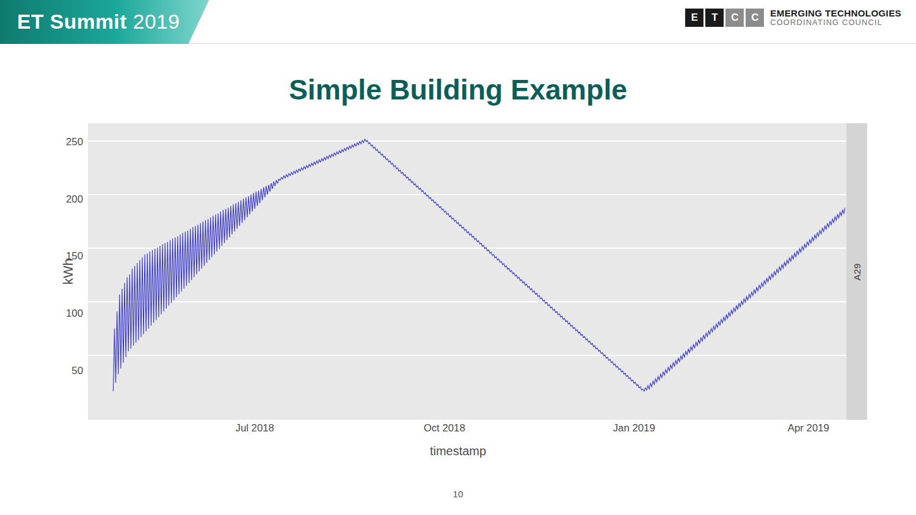ET Summit 2019
ETCC
EMERGING TECHNOLOGIES
COORDINATING COUNCIL
Simple Building Example
kWh
250
200
150
100
50
A29
Jul 2018
Oct 2018
Jan 2019
Apr 2019
timestamp
10